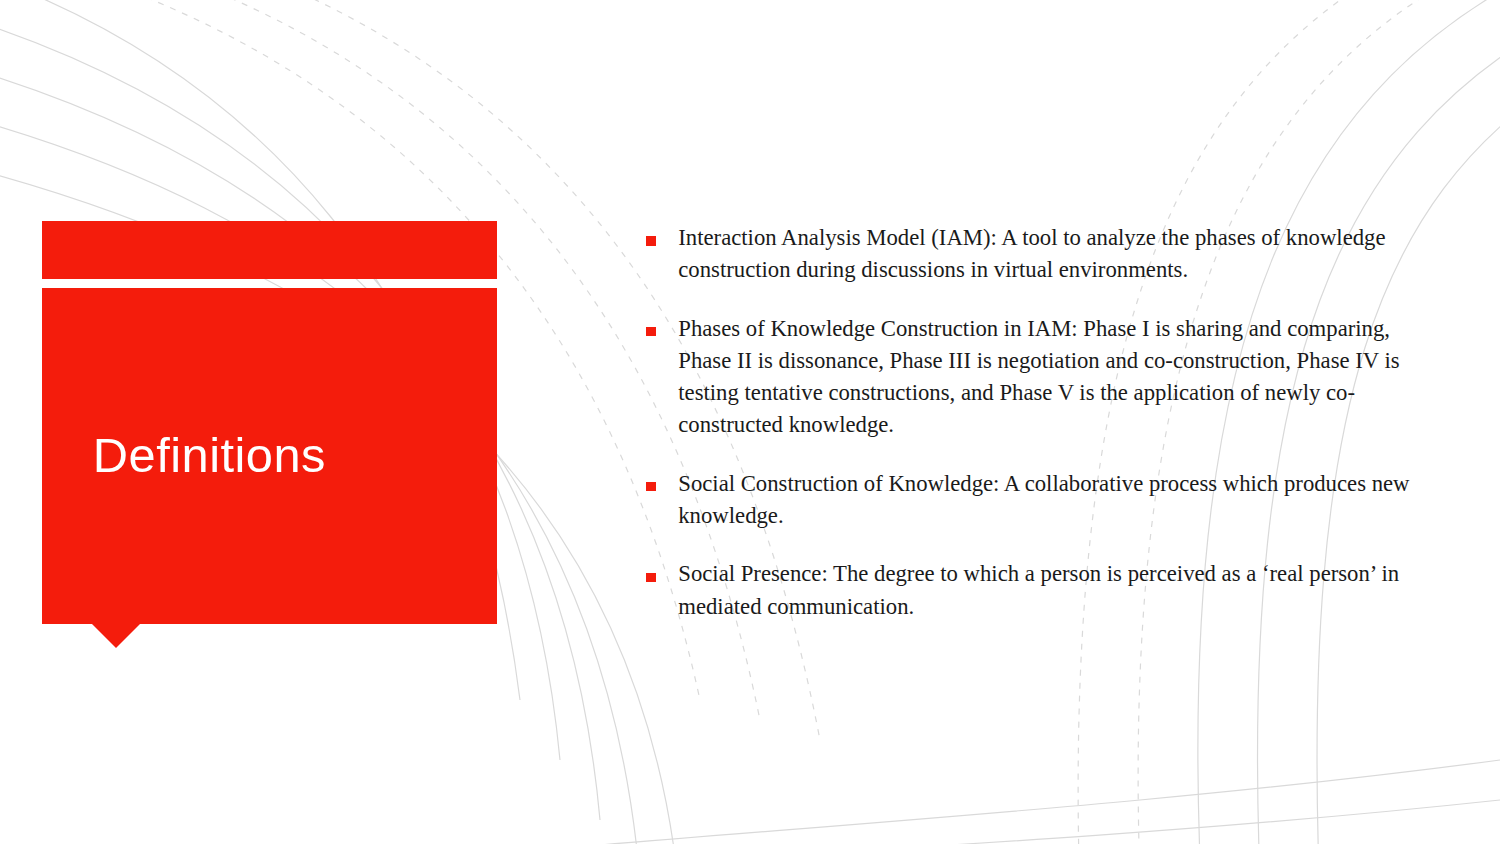Definitions
Interaction Analysis Model (IAM): A tool to analyze the phases of knowledge construction during discussions in virtual environments.
Phases of Knowledge Construction in IAM: Phase I is sharing and comparing, Phase II is dissonance, Phase III is negotiation and co-construction, Phase IV is testing tentative constructions, and Phase V is the application of newly co-constructed knowledge.
Social Construction of Knowledge: A collaborative process which produces new knowledge.
Social Presence: The degree to which a person is perceived as a ‘real person’ in mediated communication.